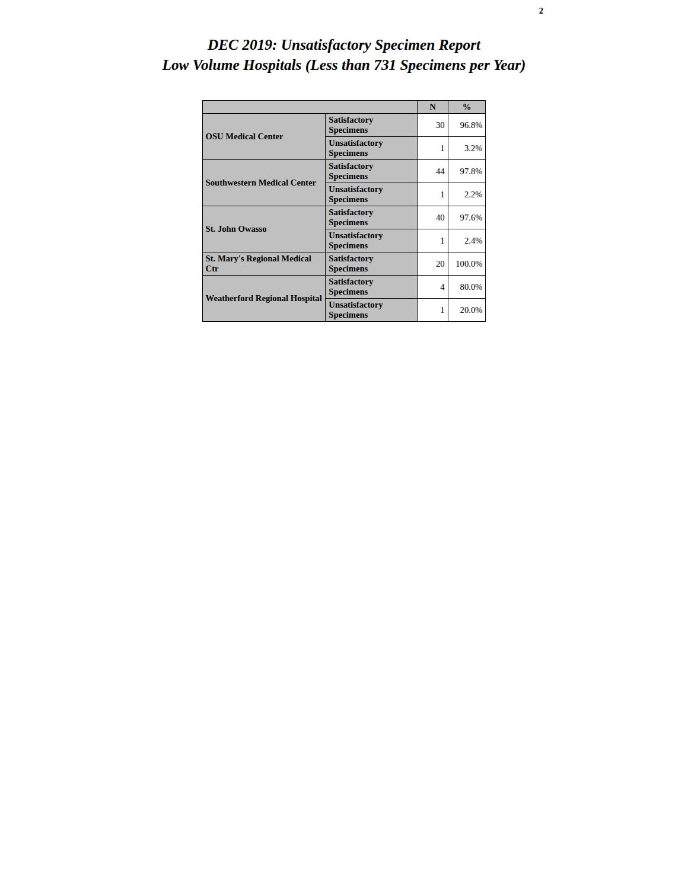2
DEC 2019: Unsatisfactory Specimen Report Low Volume Hospitals (Less than 731 Specimens per Year)
| | N | % |
| --- | --- | --- |
| OSU Medical Center | Satisfactory Specimens | 30 | 96.8% |
| Unsatisfactory Specimens | 1 | 3.2% |
| Southwestern Medical Center | Satisfactory Specimens | 44 | 97.8% |
| Unsatisfactory Specimens | 1 | 2.2% |
| St. John Owasso | Satisfactory Specimens | 40 | 97.6% |
| Unsatisfactory Specimens | 1 | 2.4% |
| St. Mary's Regional Medical Ctr | Satisfactory Specimens | 20 | 100.0% |
| Weatherford Regional Hospital | Satisfactory Specimens | 4 | 80.0% |
| Unsatisfactory Specimens | 1 | 20.0% |